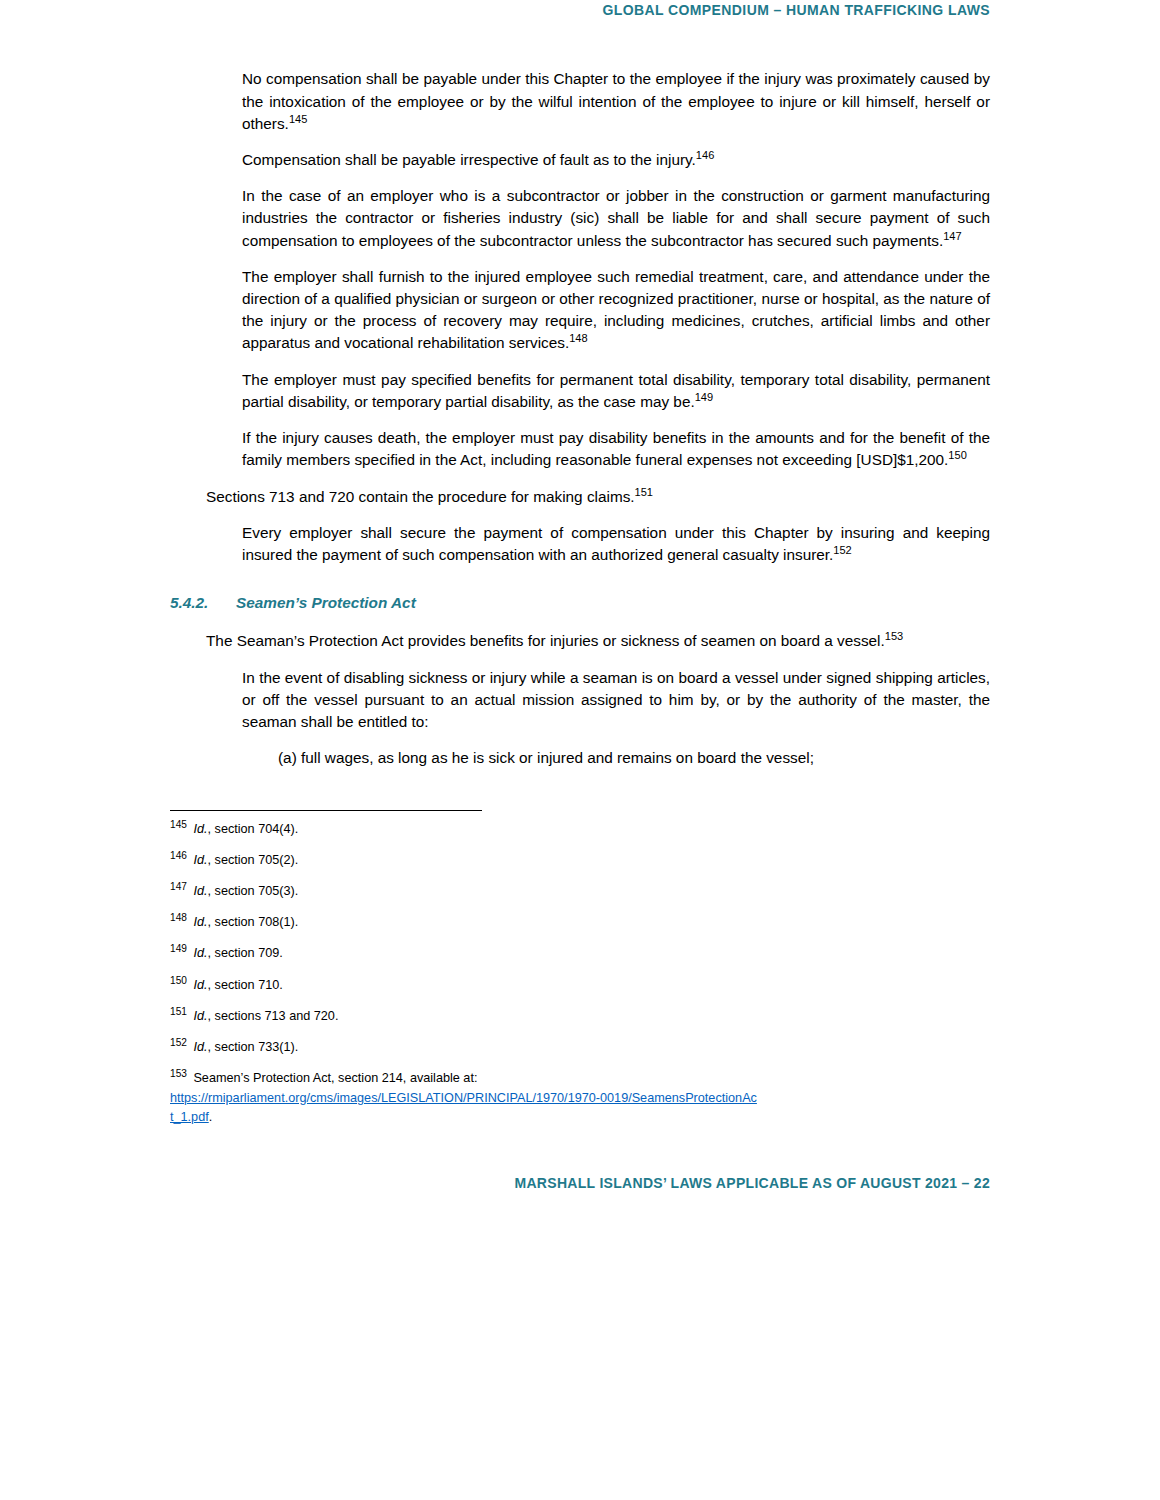GLOBAL COMPENDIUM – HUMAN TRAFFICKING LAWS
No compensation shall be payable under this Chapter to the employee if the injury was proximately caused by the intoxication of the employee or by the wilful intention of the employee to injure or kill himself, herself or others.145
Compensation shall be payable irrespective of fault as to the injury.146
In the case of an employer who is a subcontractor or jobber in the construction or garment manufacturing industries the contractor or fisheries industry (sic) shall be liable for and shall secure payment of such compensation to employees of the subcontractor unless the subcontractor has secured such payments.147
The employer shall furnish to the injured employee such remedial treatment, care, and attendance under the direction of a qualified physician or surgeon or other recognized practitioner, nurse or hospital, as the nature of the injury or the process of recovery may require, including medicines, crutches, artificial limbs and other apparatus and vocational rehabilitation services.148
The employer must pay specified benefits for permanent total disability, temporary total disability, permanent partial disability, or temporary partial disability, as the case may be.149
If the injury causes death, the employer must pay disability benefits in the amounts and for the benefit of the family members specified in the Act, including reasonable funeral expenses not exceeding [USD]$1,200.150
Sections 713 and 720 contain the procedure for making claims.151
Every employer shall secure the payment of compensation under this Chapter by insuring and keeping insured the payment of such compensation with an authorized general casualty insurer.152
5.4.2. Seamen’s Protection Act
The Seaman’s Protection Act provides benefits for injuries or sickness of seamen on board a vessel.153
In the event of disabling sickness or injury while a seaman is on board a vessel under signed shipping articles, or off the vessel pursuant to an actual mission assigned to him by, or by the authority of the master, the seaman shall be entitled to:
(a) full wages, as long as he is sick or injured and remains on board the vessel;
145 Id., section 704(4).
146 Id., section 705(2).
147 Id., section 705(3).
148 Id., section 708(1).
149 Id., section 709.
150 Id., section 710.
151 Id., sections 713 and 720.
152 Id., section 733(1).
153 Seamen’s Protection Act, section 214, available at:
https://rmiparliament.org/cms/images/LEGISLATION/PRINCIPAL/1970/1970-0019/SeamensProtectionAct_1.pdf.
MARSHALL ISLANDS’ LAWS APPLICABLE AS OF AUGUST 2021 – 22